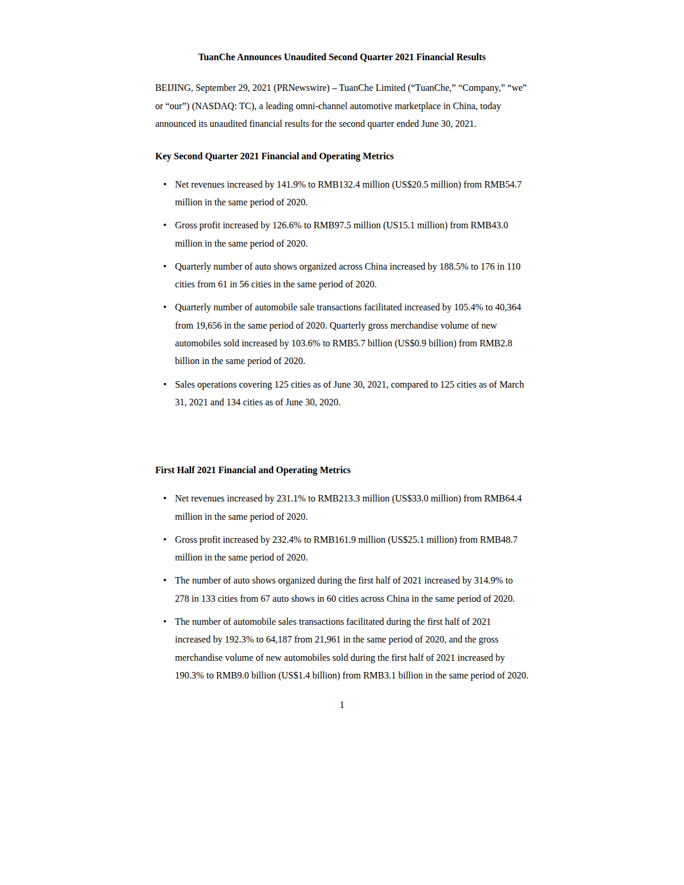TuanChe Announces Unaudited Second Quarter 2021 Financial Results
BEIJING, September 29, 2021 (PRNewswire) – TuanChe Limited (“TuanChe,” “Company,” “we” or “our”) (NASDAQ: TC), a leading omni-channel automotive marketplace in China, today announced its unaudited financial results for the second quarter ended June 30, 2021.
Key Second Quarter 2021 Financial and Operating Metrics
Net revenues increased by 141.9% to RMB132.4 million (US$20.5 million) from RMB54.7 million in the same period of 2020.
Gross profit increased by 126.6% to RMB97.5 million (US15.1 million) from RMB43.0 million in the same period of 2020.
Quarterly number of auto shows organized across China increased by 188.5% to 176 in 110 cities from 61 in 56 cities in the same period of 2020.
Quarterly number of automobile sale transactions facilitated increased by 105.4% to 40,364 from 19,656 in the same period of 2020. Quarterly gross merchandise volume of new automobiles sold increased by 103.6% to RMB5.7 billion (US$0.9 billion) from RMB2.8 billion in the same period of 2020.
Sales operations covering 125 cities as of June 30, 2021, compared to 125 cities as of March 31, 2021 and 134 cities as of June 30, 2020.
First Half 2021 Financial and Operating Metrics
Net revenues increased by 231.1% to RMB213.3 million (US$33.0 million) from RMB64.4 million in the same period of 2020.
Gross profit increased by 232.4% to RMB161.9 million (US$25.1 million) from RMB48.7 million in the same period of 2020.
The number of auto shows organized during the first half of 2021 increased by 314.9% to 278 in 133 cities from 67 auto shows in 60 cities across China in the same period of 2020.
The number of automobile sales transactions facilitated during the first half of 2021 increased by 192.3% to 64,187 from 21,961 in the same period of 2020, and the gross merchandise volume of new automobiles sold during the first half of 2021 increased by 190.3% to RMB9.0 billion (US$1.4 billion) from RMB3.1 billion in the same period of 2020.
1